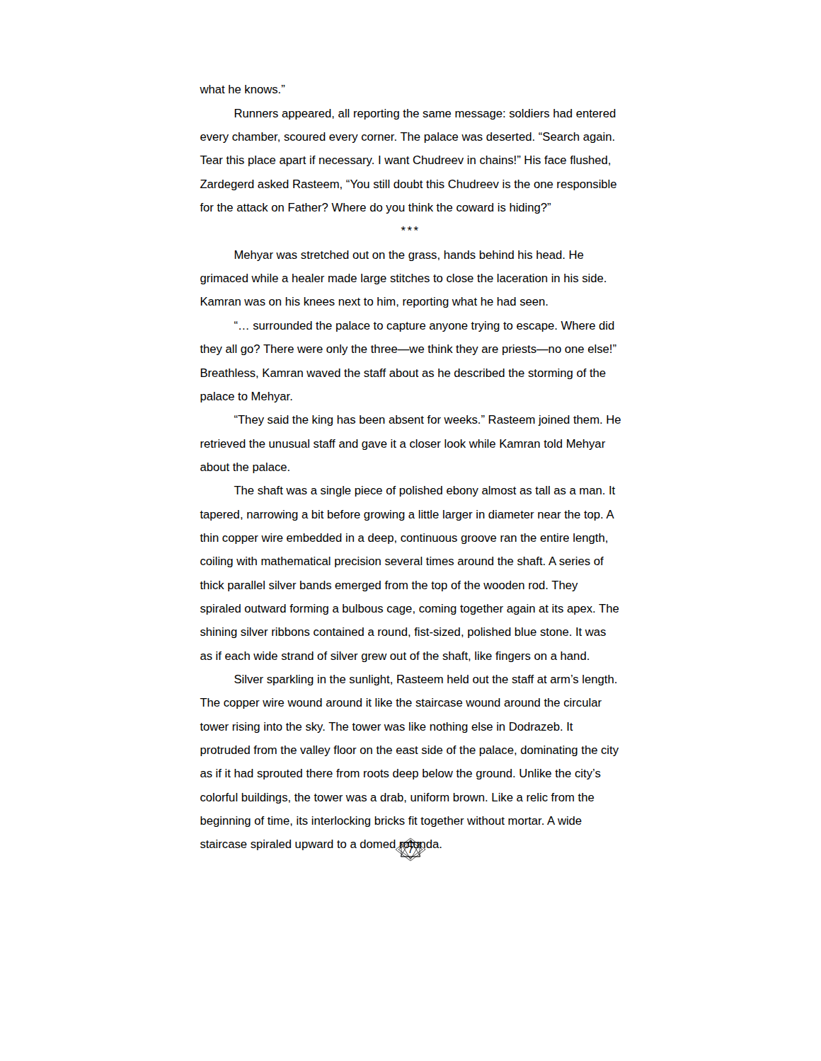what he knows.”
Runners appeared, all reporting the same message: soldiers had entered every chamber, scoured every corner. The palace was deserted. “Search again. Tear this place apart if necessary. I want Chudreev in chains!” His face flushed, Zardegerd asked Rasteem, “You still doubt this Chudreev is the one responsible for the attack on Father? Where do you think the coward is hiding?”
***
Mehyar was stretched out on the grass, hands behind his head. He grimaced while a healer made large stitches to close the laceration in his side. Kamran was on his knees next to him, reporting what he had seen.
“… surrounded the palace to capture anyone trying to escape. Where did they all go? There were only the three—we think they are priests—no one else!” Breathless, Kamran waved the staff about as he described the storming of the palace to Mehyar.
“They said the king has been absent for weeks.” Rasteem joined them. He retrieved the unusual staff and gave it a closer look while Kamran told Mehyar about the palace.
The shaft was a single piece of polished ebony almost as tall as a man. It tapered, narrowing a bit before growing a little larger in diameter near the top. A thin copper wire embedded in a deep, continuous groove ran the entire length, coiling with mathematical precision several times around the shaft. A series of thick parallel silver bands emerged from the top of the wooden rod. They spiraled outward forming a bulbous cage, coming together again at its apex. The shining silver ribbons contained a round, fist-sized, polished blue stone. It was as if each wide strand of silver grew out of the shaft, like fingers on a hand.
Silver sparkling in the sunlight, Rasteem held out the staff at arm’s length. The copper wire wound around it like the staircase wound around the circular tower rising into the sky. The tower was like nothing else in Dodrazeb. It protruded from the valley floor on the east side of the palace, dominating the city as if it had sprouted there from roots deep below the ground. Unlike the city’s colorful buildings, the tower was a drab, uniform brown. Like a relic from the beginning of time, its interlocking bricks fit together without mortar. A wide staircase spiraled upward to a domed rotunda.
7